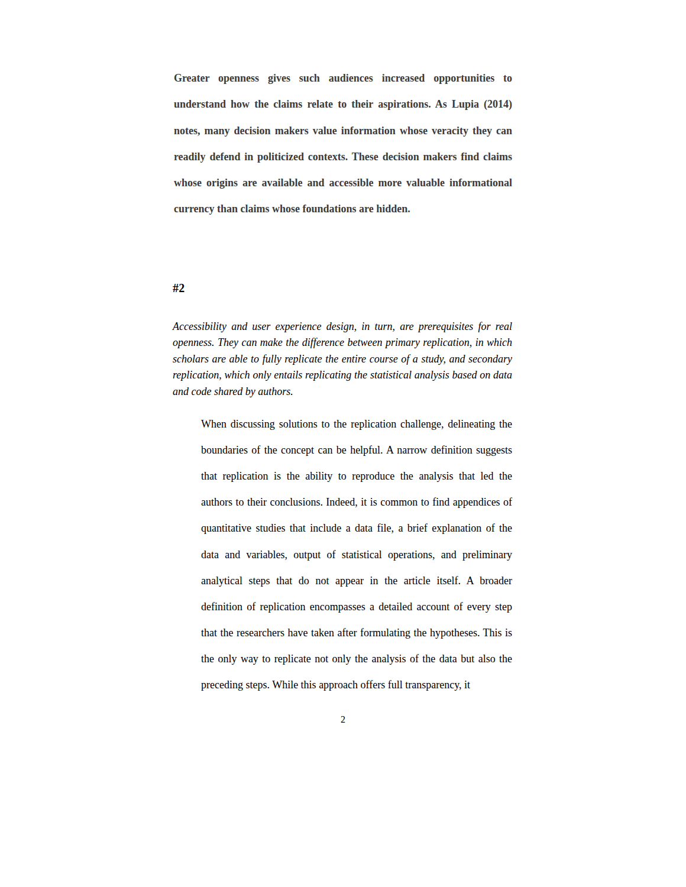Greater openness gives such audiences increased opportunities to understand how the claims relate to their aspirations. As Lupia (2014) notes, many decision makers value information whose veracity they can readily defend in politicized contexts. These decision makers find claims whose origins are available and accessible more valuable informational currency than claims whose foundations are hidden.
#2
Accessibility and user experience design, in turn, are prerequisites for real openness. They can make the difference between primary replication, in which scholars are able to fully replicate the entire course of a study, and secondary replication, which only entails replicating the statistical analysis based on data and code shared by authors.
When discussing solutions to the replication challenge, delineating the boundaries of the concept can be helpful. A narrow definition suggests that replication is the ability to reproduce the analysis that led the authors to their conclusions. Indeed, it is common to find appendices of quantitative studies that include a data file, a brief explanation of the data and variables, output of statistical operations, and preliminary analytical steps that do not appear in the article itself. A broader definition of replication encompasses a detailed account of every step that the researchers have taken after formulating the hypotheses. This is the only way to replicate not only the analysis of the data but also the preceding steps. While this approach offers full transparency, it
2